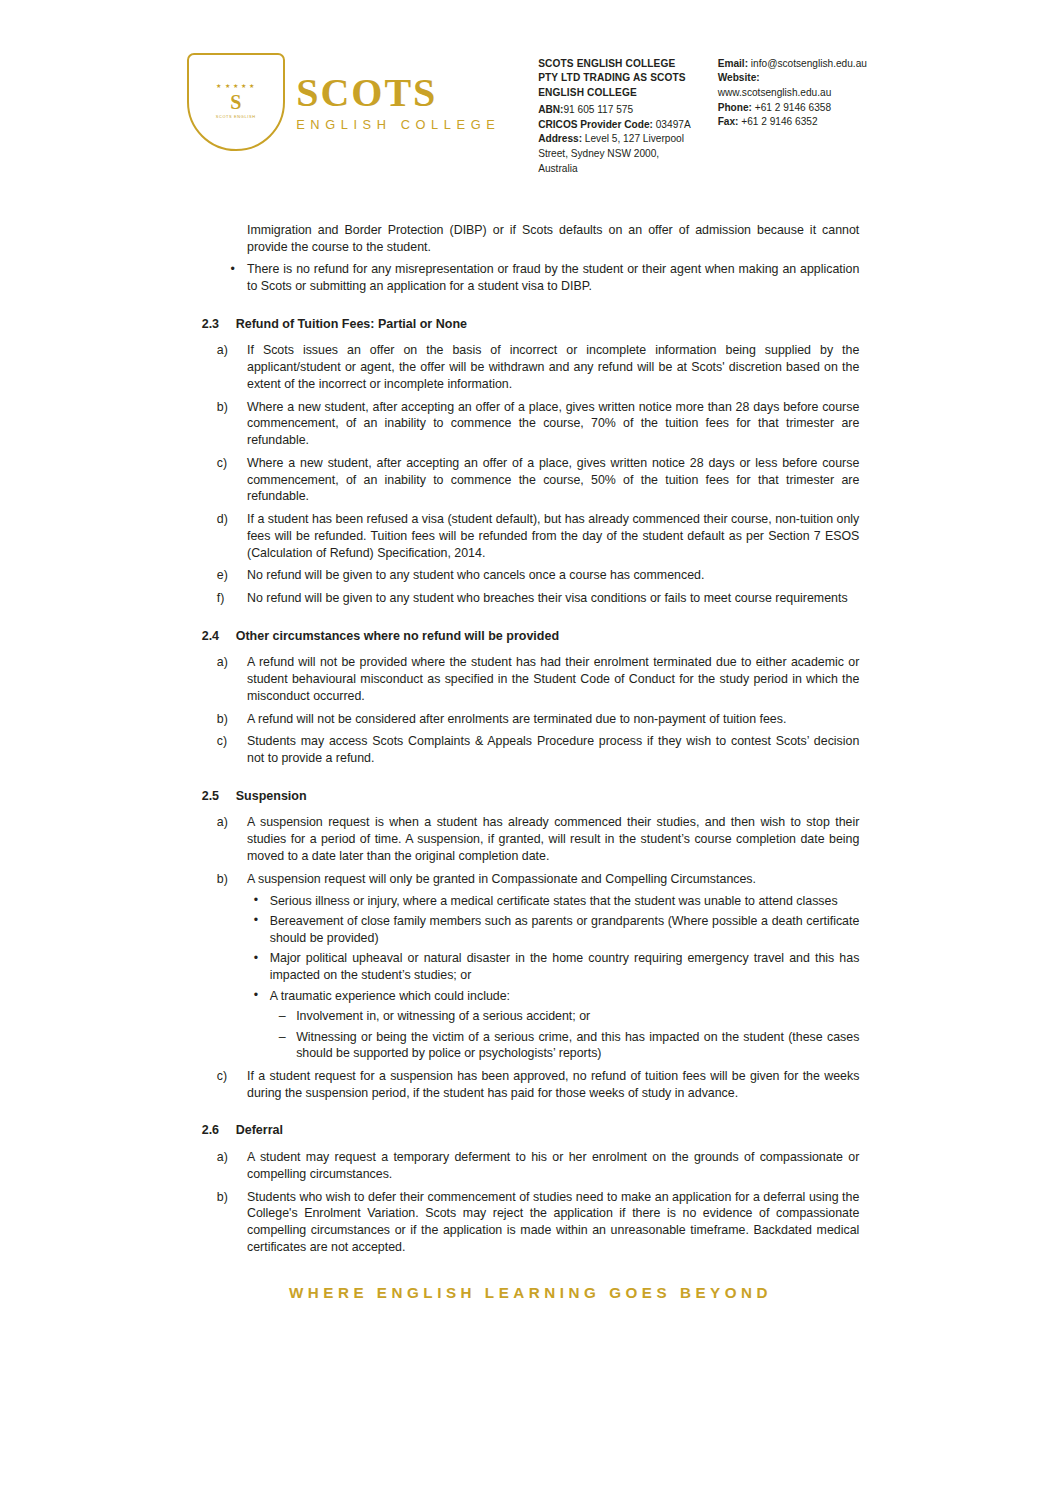★ ★ ★ ★ ★
S
Scots English
SCOTS English College
SCOTS ENGLISH COLLEGE PTY LTD TRADING AS SCOTS ENGLISH COLLEGE ABN: 91 605 117 575
CRICOS Provider Code: 03497A
Address: Level 5, 127 Liverpool Street, Sydney NSW 2000, Australia
Email: info@scotsenglish.edu.au
Website: www.scotsenglish.edu.au
Phone: +61 2 9146 6358
Fax: +61 2 9146 6352
Immigration and Border Protection (DIBP) or if Scots defaults on an offer of admission because it cannot provide the course to the student.
There is no refund for any misrepresentation or fraud by the student or their agent when making an application to Scots or submitting an application for a student visa to DIBP.
2.3 Refund of Tuition Fees: Partial or None
If Scots issues an offer on the basis of incorrect or incomplete information being supplied by the applicant/student or agent, the offer will be withdrawn and any refund will be at Scots' discretion based on the extent of the incorrect or incomplete information.
Where a new student, after accepting an offer of a place, gives written notice more than 28 days before course commencement, of an inability to commence the course, 70% of the tuition fees for that trimester are refundable.
Where a new student, after accepting an offer of a place, gives written notice 28 days or less before course commencement, of an inability to commence the course, 50% of the tuition fees for that trimester are refundable.
If a student has been refused a visa (student default), but has already commenced their course, non-tuition only fees will be refunded. Tuition fees will be refunded from the day of the student default as per Section 7 ESOS (Calculation of Refund) Specification, 2014.
No refund will be given to any student who cancels once a course has commenced.
No refund will be given to any student who breaches their visa conditions or fails to meet course requirements
2.4 Other circumstances where no refund will be provided
A refund will not be provided where the student has had their enrolment terminated due to either academic or student behavioural misconduct as specified in the Student Code of Conduct for the study period in which the misconduct occurred.
A refund will not be considered after enrolments are terminated due to non-payment of tuition fees.
Students may access Scots Complaints & Appeals Procedure process if they wish to contest Scots’ decision not to provide a refund.
2.5 Suspension
A suspension request is when a student has already commenced their studies, and then wish to stop their studies for a period of time. A suspension, if granted, will result in the student’s course completion date being moved to a date later than the original completion date.
A suspension request will only be granted in Compassionate and Compelling Circumstances.
Serious illness or injury, where a medical certificate states that the student was unable to attend classes
Bereavement of close family members such as parents or grandparents (Where possible a death certificate should be provided)
Major political upheaval or natural disaster in the home country requiring emergency travel and this has impacted on the student’s studies; or
A traumatic experience which could include:
Involvement in, or witnessing of a serious accident; or
Witnessing or being the victim of a serious crime, and this has impacted on the student (these cases should be supported by police or psychologists’ reports)
If a student request for a suspension has been approved, no refund of tuition fees will be given for the weeks during the suspension period, if the student has paid for those weeks of study in advance.
2.6 Deferral
A student may request a temporary deferment to his or her enrolment on the grounds of compassionate or compelling circumstances.
Students who wish to defer their commencement of studies need to make an application for a deferral using the College's Enrolment Variation. Scots may reject the application if there is no evidence of compassionate compelling circumstances or if the application is made within an unreasonable timeframe. Backdated medical certificates are not accepted.
Where English Learning Goes Beyond